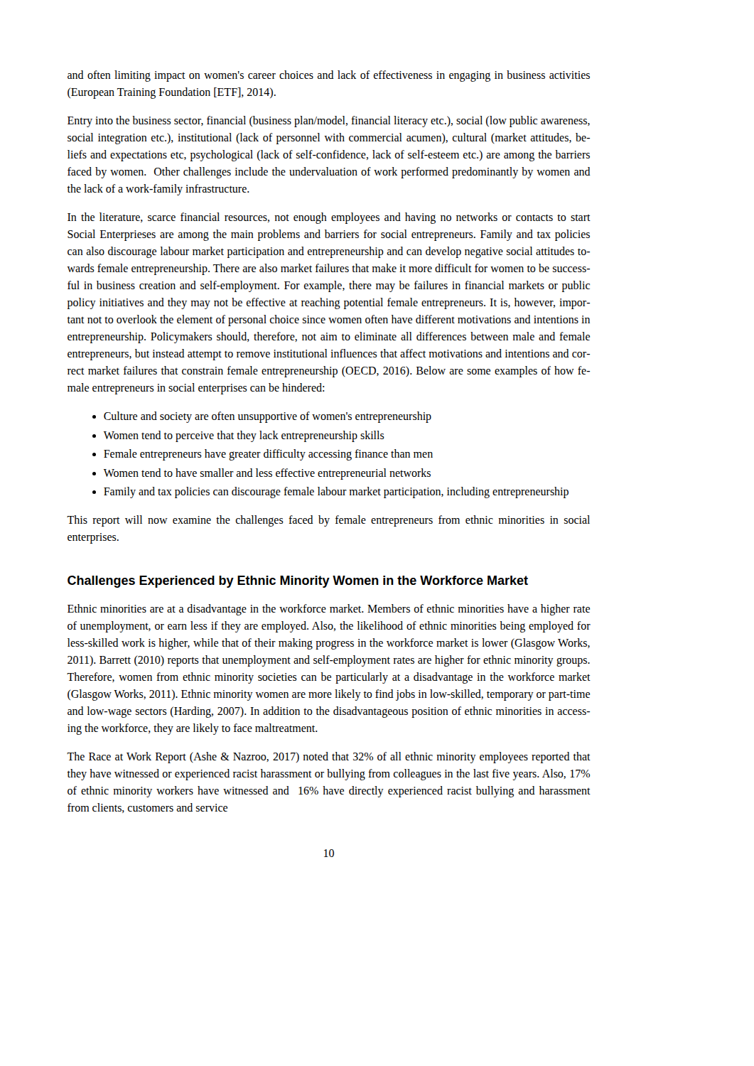and often limiting impact on women's career choices and lack of effectiveness in engaging in business activities (European Training Foundation [ETF], 2014).
Entry into the business sector, financial (business plan/model, financial literacy etc.), social (low public awareness, social integration etc.), institutional (lack of personnel with commercial acumen), cultural (market attitudes, beliefs and expectations etc, psychological (lack of self-confidence, lack of self-esteem etc.) are among the barriers faced by women. Other challenges include the undervaluation of work performed predominantly by women and the lack of a work-family infrastructure.
In the literature, scarce financial resources, not enough employees and having no networks or contacts to start Social Enterprieses are among the main problems and barriers for social entrepreneurs. Family and tax policies can also discourage labour market participation and entrepreneurship and can develop negative social attitudes towards female entrepreneurship. There are also market failures that make it more difficult for women to be successful in business creation and self-employment. For example, there may be failures in financial markets or public policy initiatives and they may not be effective at reaching potential female entrepreneurs. It is, however, important not to overlook the element of personal choice since women often have different motivations and intentions in entrepreneurship. Policymakers should, therefore, not aim to eliminate all differences between male and female entrepreneurs, but instead attempt to remove institutional influences that affect motivations and intentions and correct market failures that constrain female entrepreneurship (OECD, 2016). Below are some examples of how female entrepreneurs in social enterprises can be hindered:
Culture and society are often unsupportive of women's entrepreneurship
Women tend to perceive that they lack entrepreneurship skills
Female entrepreneurs have greater difficulty accessing finance than men
Women tend to have smaller and less effective entrepreneurial networks
Family and tax policies can discourage female labour market participation, including entrepreneurship
This report will now examine the challenges faced by female entrepreneurs from ethnic minorities in social enterprises.
Challenges Experienced by Ethnic Minority Women in the Workforce Market
Ethnic minorities are at a disadvantage in the workforce market. Members of ethnic minorities have a higher rate of unemployment, or earn less if they are employed. Also, the likelihood of ethnic minorities being employed for less-skilled work is higher, while that of their making progress in the workforce market is lower (Glasgow Works, 2011). Barrett (2010) reports that unemployment and self-employment rates are higher for ethnic minority groups. Therefore, women from ethnic minority societies can be particularly at a disadvantage in the workforce market (Glasgow Works, 2011). Ethnic minority women are more likely to find jobs in low-skilled, temporary or part-time and low-wage sectors (Harding, 2007). In addition to the disadvantageous position of ethnic minorities in accessing the workforce, they are likely to face maltreatment.
The Race at Work Report (Ashe & Nazroo, 2017) noted that 32% of all ethnic minority employees reported that they have witnessed or experienced racist harassment or bullying from colleagues in the last five years. Also, 17% of ethnic minority workers have witnessed and 16% have directly experienced racist bullying and harassment from clients, customers and service
10